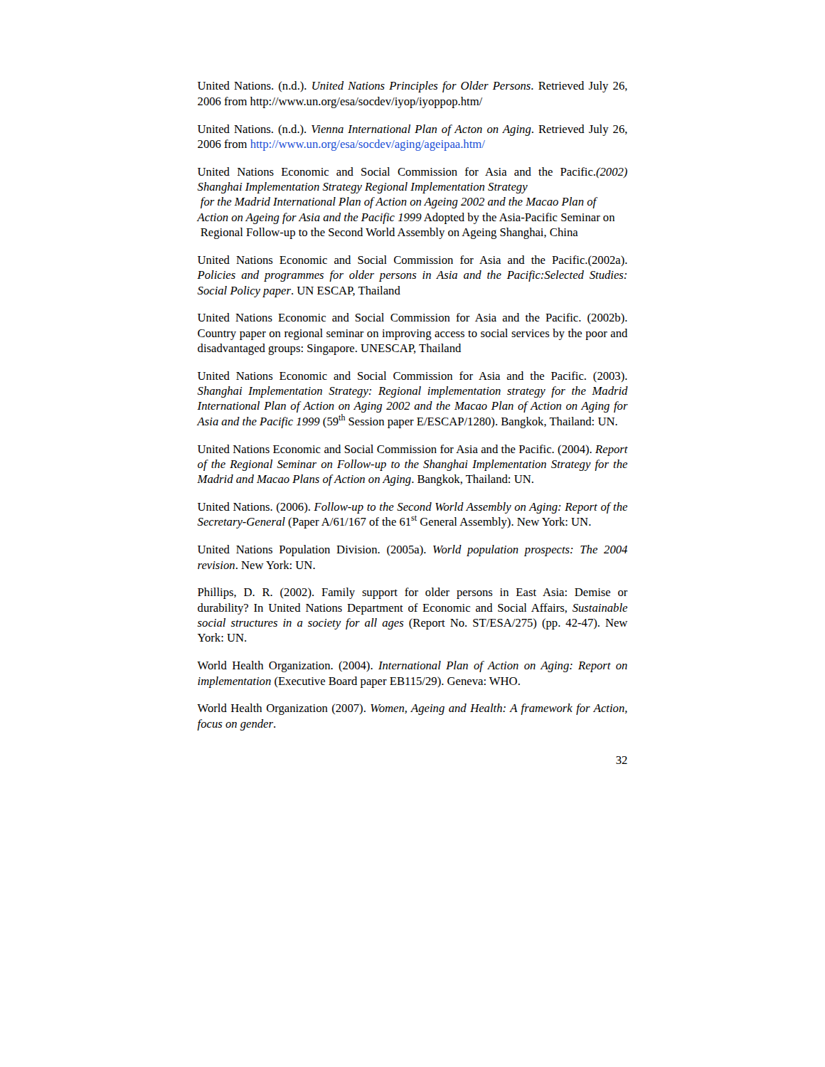United Nations. (n.d.). United Nations Principles for Older Persons. Retrieved July 26, 2006 from http://www.un.org/esa/socdev/iyop/iyoppop.htm/
United Nations. (n.d.). Vienna International Plan of Acton on Aging. Retrieved July 26, 2006 from http://www.un.org/esa/socdev/aging/ageipaa.htm/
United Nations Economic and Social Commission for Asia and the Pacific.(2002) Shanghai Implementation Strategy Regional Implementation Strategy
for the Madrid International Plan of Action on Ageing 2002 and the Macao Plan of
Action on Ageing for Asia and the Pacific 1999 Adopted by the Asia-Pacific Seminar on
Regional Follow-up to the Second World Assembly on Ageing Shanghai, China
United Nations Economic and Social Commission for Asia and the Pacific.(2002a). Policies and programmes for older persons in Asia and the Pacific:Selected Studies: Social Policy paper. UN ESCAP, Thailand
United Nations Economic and Social Commission for Asia and the Pacific. (2002b). Country paper on regional seminar on improving access to social services by the poor and disadvantaged groups: Singapore. UNESCAP, Thailand
United Nations Economic and Social Commission for Asia and the Pacific. (2003). Shanghai Implementation Strategy: Regional implementation strategy for the Madrid International Plan of Action on Aging 2002 and the Macao Plan of Action on Aging for Asia and the Pacific 1999 (59th Session paper E/ESCAP/1280). Bangkok, Thailand: UN.
United Nations Economic and Social Commission for Asia and the Pacific. (2004). Report of the Regional Seminar on Follow-up to the Shanghai Implementation Strategy for the Madrid and Macao Plans of Action on Aging. Bangkok, Thailand: UN.
United Nations. (2006). Follow-up to the Second World Assembly on Aging: Report of the Secretary-General (Paper A/61/167 of the 61st General Assembly). New York: UN.
United Nations Population Division. (2005a). World population prospects: The 2004 revision. New York: UN.
Phillips, D. R. (2002). Family support for older persons in East Asia: Demise or durability? In United Nations Department of Economic and Social Affairs, Sustainable social structures in a society for all ages (Report No. ST/ESA/275) (pp. 42-47). New York: UN.
World Health Organization. (2004). International Plan of Action on Aging: Report on implementation (Executive Board paper EB115/29). Geneva: WHO.
World Health Organization (2007). Women, Ageing and Health: A framework for Action, focus on gender.
32